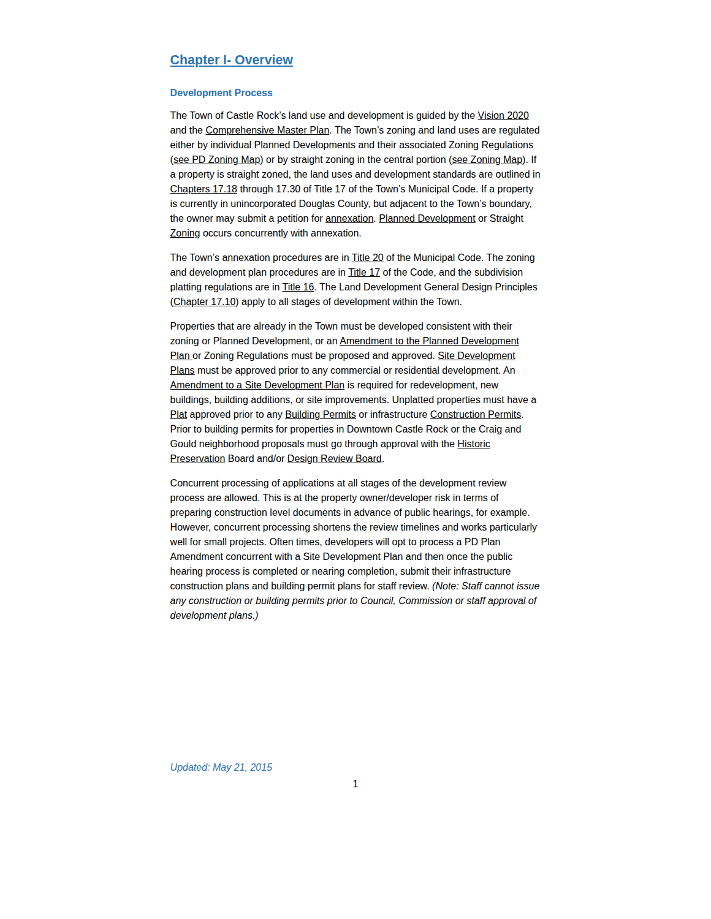Chapter I- Overview
Development Process
The Town of Castle Rock’s land use and development is guided by the Vision 2020 and the Comprehensive Master Plan. The Town’s zoning and land uses are regulated either by individual Planned Developments and their associated Zoning Regulations (see PD Zoning Map) or by straight zoning in the central portion (see Zoning Map). If a property is straight zoned, the land uses and development standards are outlined in Chapters 17.18 through 17.30 of Title 17 of the Town’s Municipal Code. If a property is currently in unincorporated Douglas County, but adjacent to the Town’s boundary, the owner may submit a petition for annexation. Planned Development or Straight Zoning occurs concurrently with annexation.
The Town’s annexation procedures are in Title 20 of the Municipal Code. The zoning and development plan procedures are in Title 17 of the Code, and the subdivision platting regulations are in Title 16. The Land Development General Design Principles (Chapter 17.10) apply to all stages of development within the Town.
Properties that are already in the Town must be developed consistent with their zoning or Planned Development, or an Amendment to the Planned Development Plan or Zoning Regulations must be proposed and approved. Site Development Plans must be approved prior to any commercial or residential development. An Amendment to a Site Development Plan is required for redevelopment, new buildings, building additions, or site improvements. Unplatted properties must have a Plat approved prior to any Building Permits or infrastructure Construction Permits. Prior to building permits for properties in Downtown Castle Rock or the Craig and Gould neighborhood proposals must go through approval with the Historic Preservation Board and/or Design Review Board.
Concurrent processing of applications at all stages of the development review process are allowed. This is at the property owner/developer risk in terms of preparing construction level documents in advance of public hearings, for example. However, concurrent processing shortens the review timelines and works particularly well for small projects. Often times, developers will opt to process a PD Plan Amendment concurrent with a Site Development Plan and then once the public hearing process is completed or nearing completion, submit their infrastructure construction plans and building permit plans for staff review. (Note: Staff cannot issue any construction or building permits prior to Council, Commission or staff approval of development plans.)
Updated: May 21, 2015
1